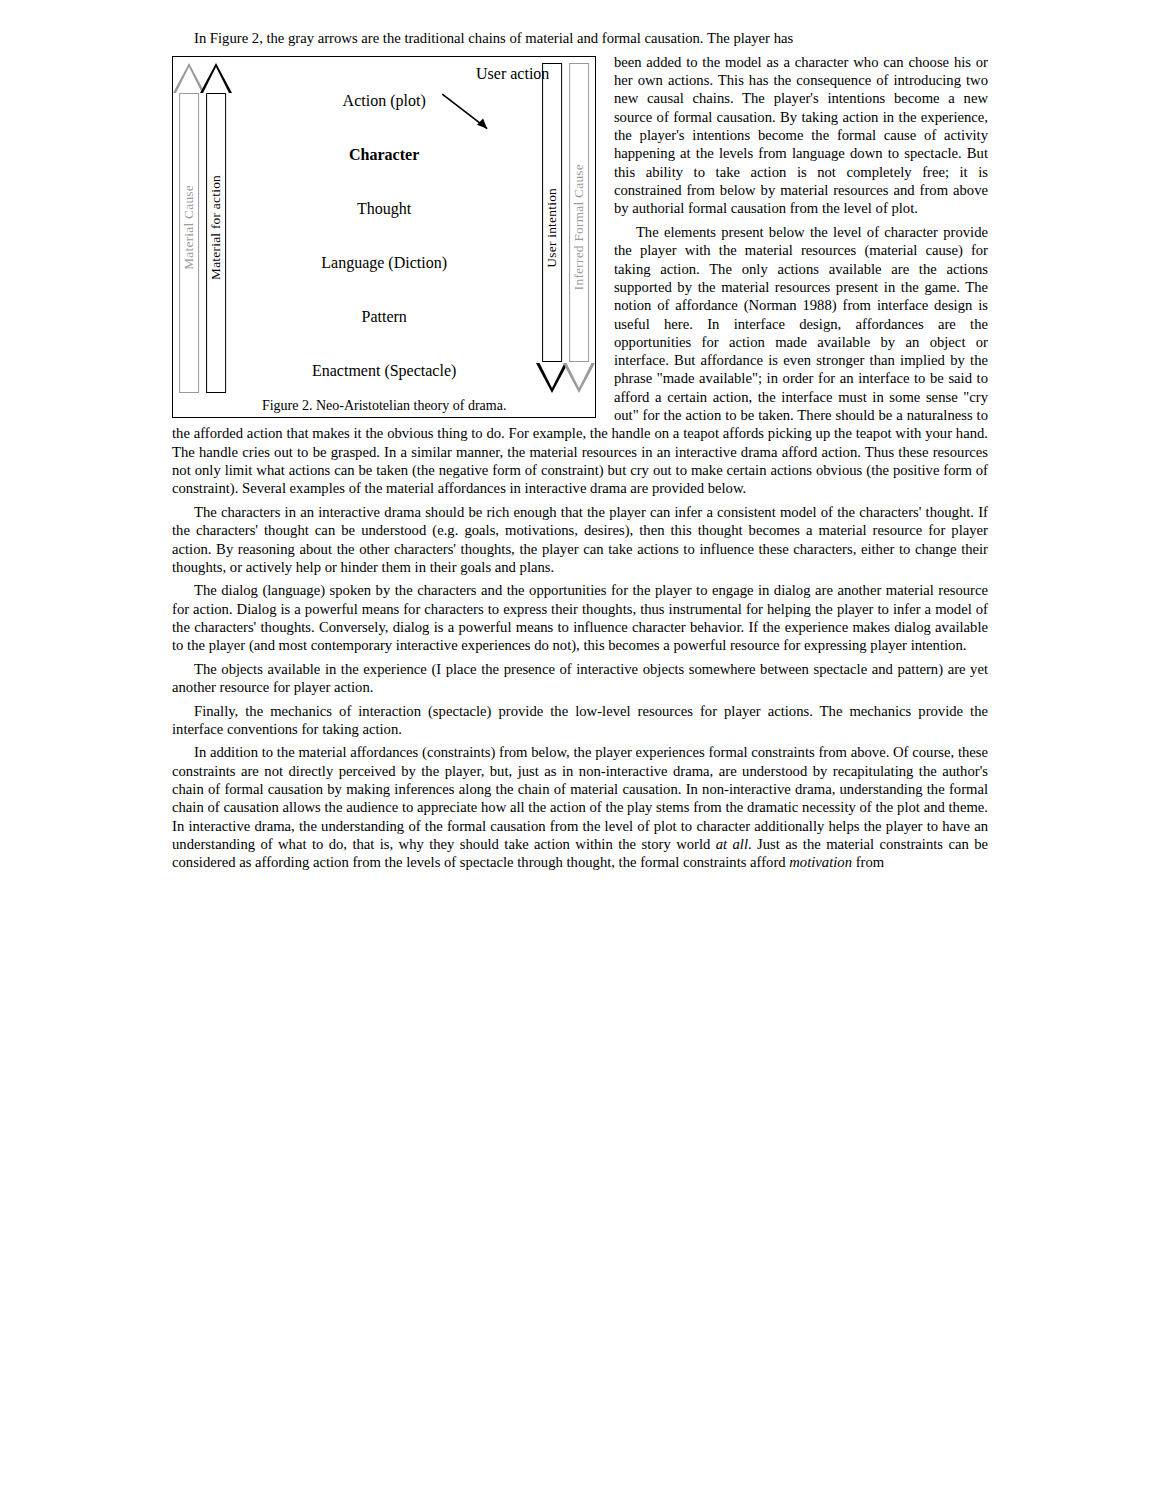In Figure 2, the gray arrows are the traditional chains of material and formal causation. The player has
Material Cause
Material for action
Action (plot)
Character
Thought
Language (Diction)
Pattern
Enactment (Spectacle)
User intention
Inferred Formal Cause
User action
Figure 2. Neo-Aristotelian theory of drama.
been added to the model as a character who can choose his or her own actions. This has the consequence of introducing two new causal chains. The player's intentions become a new source of formal causation. By taking action in the experience, the player's intentions become the formal cause of activity happening at the levels from language down to spectacle. But this ability to take action is not completely free; it is constrained from below by material resources and from above by authorial formal causation from the level of plot.
The elements present below the level of character provide the player with the material resources (material cause) for taking action. The only actions available are the actions supported by the material resources present in the game. The notion of affordance (Norman 1988) from interface design is useful here. In interface design, affordances are the opportunities for action made available by an object or interface. But affordance is even stronger than implied by the phrase "made available"; in order for an interface to be said to afford a certain action, the interface must in some sense "cry out" for the action to be taken. There should be a naturalness to the afforded action that makes it the obvious thing to do. For example, the handle on a teapot affords picking up the teapot with your hand. The handle cries out to be grasped. In a similar manner, the material resources in an interactive drama afford action. Thus these resources not only limit what actions can be taken (the negative form of constraint) but cry out to make certain actions obvious (the positive form of constraint). Several examples of the material affordances in interactive drama are provided below.
The characters in an interactive drama should be rich enough that the player can infer a consistent model of the characters' thought. If the characters' thought can be understood (e.g. goals, motivations, desires), then this thought becomes a material resource for player action. By reasoning about the other characters' thoughts, the player can take actions to influence these characters, either to change their thoughts, or actively help or hinder them in their goals and plans.
The dialog (language) spoken by the characters and the opportunities for the player to engage in dialog are another material resource for action. Dialog is a powerful means for characters to express their thoughts, thus instrumental for helping the player to infer a model of the characters' thoughts. Conversely, dialog is a powerful means to influence character behavior. If the experience makes dialog available to the player (and most contemporary interactive experiences do not), this becomes a powerful resource for expressing player intention.
The objects available in the experience (I place the presence of interactive objects somewhere between spectacle and pattern) are yet another resource for player action.
Finally, the mechanics of interaction (spectacle) provide the low-level resources for player actions. The mechanics provide the interface conventions for taking action.
In addition to the material affordances (constraints) from below, the player experiences formal constraints from above. Of course, these constraints are not directly perceived by the player, but, just as in non-interactive drama, are understood by recapitulating the author's chain of formal causation by making inferences along the chain of material causation. In non-interactive drama, understanding the formal chain of causation allows the audience to appreciate how all the action of the play stems from the dramatic necessity of the plot and theme. In interactive drama, the understanding of the formal causation from the level of plot to character additionally helps the player to have an understanding of what to do, that is, why they should take action within the story world at all. Just as the material constraints can be considered as affording action from the levels of spectacle through thought, the formal constraints afford motivation from